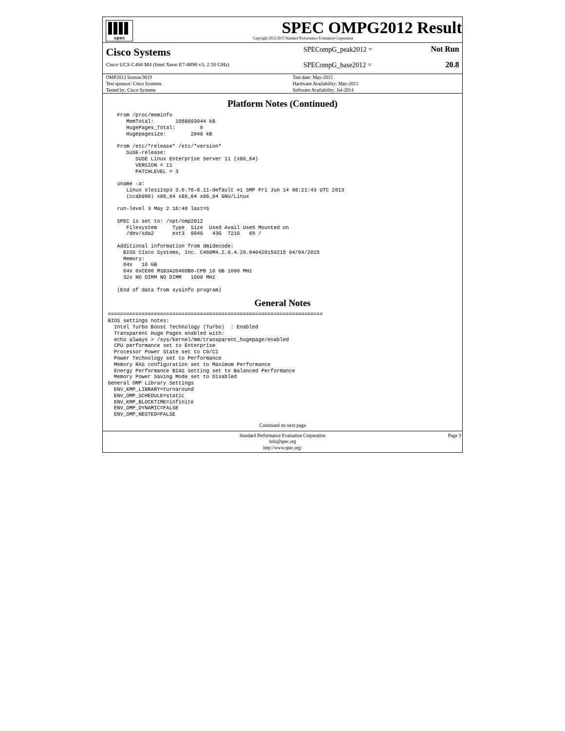spec
SPEC OMPG2012 Result
Copyright 2012-2015 Standard Performance Evaluation Corporation
Cisco Systems
Cisco UCS C460 M4 (Intel Xeon E7-8890 v3, 2.50 GHz)
SPECompG_peak2012 =
Not Run
SPECompG_base2012 =
20.8
OMP2012 license: 9019
Test date: May-2015
Test sponsor: Cisco Systems
Hardware Availability: May-2015
Tested by: Cisco Systems
Software Availability: Jul-2014
Platform Notes (Continued)
   From /proc/meminfo
      MemTotal:       1058693944 kB
      HugePages_Total:        0
      Hugepagesize:        2048 kB

   From /etc/*release* /etc/*version*
      SuSE-release:
         SUSE Linux Enterprise Server 11 (x86_64)
         VERSION = 11
         PATCHLEVEL = 3

   uname -a:
      Linux sles11sp3 3.0.76-0.11-default #1 SMP Fri Jun 14 08:21:43 UTC 2013
      (ccab990) x86_64 x86_64 x86_64 GNU/Linux

   run-level 3 May 2 16:40 last=S

   SPEC is set to: /opt/omp2012
      Filesystem     Type  Size  Used Avail Use% Mounted on
      /dev/sda2      ext3  804G   43G  721G   6% /

   Additional information from dmidecode:
     BIOS Cisco Systems, Inc. C460M4.2.0.4.20.040420150215 04/04/2015
     Memory:
     64x   16 GB
     64x 0xCE00 M393A2G40DB0-CPB 16 GB 1600 MHz
     32x NO DIMM NO DIMM   1600 MHz

   (End of data from sysinfo program)
General Notes
======================================================================
BIOS settings notes:
  Intel Turbo Boost Technology (Turbo)  : Enabled
  Transparent Huge Pages enabled with:
  echo always > /sys/kernel/mm/transparent_hugepage/enabled
  CPU performance set to Enterprise
  Processor Power State set to C0/C1
  Power Technology set to Performance
  Memory RAS configuration set to Maximum Performance
  Energy Performance BIAS setting set to Balanced Performance
  Memory Power Saving Mode set to Disabled
General OMP Library Settings
  ENV_KMP_LIBRARY=turnaround
  ENV_OMP_SCHEDULE=static
  ENV_KMP_BLOCKTIME=infinite
  ENV_OMP_DYNAMIC=FALSE
  ENV_OMP_NESTED=FALSE
Continued on next page
Page 3
Standard Performance Evaluation Corporation
info@spec.org
http://www.spec.org/